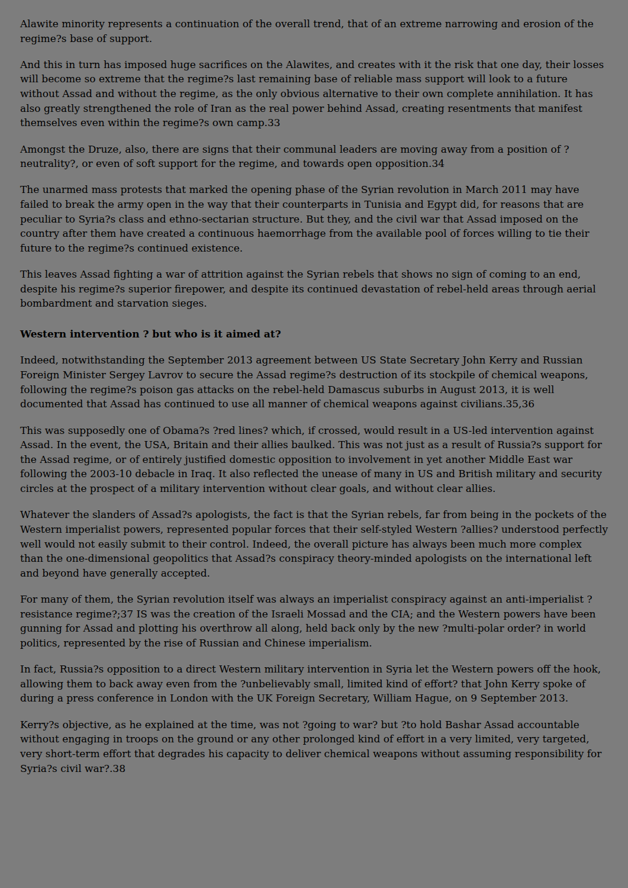Alawite minority represents a continuation of the overall trend, that of an extreme narrowing and erosion of the regime?s base of support.
And this in turn has imposed huge sacrifices on the Alawites, and creates with it the risk that one day, their losses will become so extreme that the regime?s last remaining base of reliable mass support will look to a future without Assad and without the regime, as the only obvious alternative to their own complete annihilation. It has also greatly strengthened the role of Iran as the real power behind Assad, creating resentments that manifest themselves even within the regime?s own camp.33
Amongst the Druze, also, there are signs that their communal leaders are moving away from a position of ?neutrality?, or even of soft support for the regime, and towards open opposition.34
The unarmed mass protests that marked the opening phase of the Syrian revolution in March 2011 may have failed to break the army open in the way that their counterparts in Tunisia and Egypt did, for reasons that are peculiar to Syria?s class and ethno-sectarian structure. But they, and the civil war that Assad imposed on the country after them have created a continuous haemorrhage from the available pool of forces willing to tie their future to the regime?s continued existence.
This leaves Assad fighting a war of attrition against the Syrian rebels that shows no sign of coming to an end, despite his regime?s superior firepower, and despite its continued devastation of rebel-held areas through aerial bombardment and starvation sieges.
Western intervention ? but who is it aimed at?
Indeed, notwithstanding the September 2013 agreement between US State Secretary John Kerry and Russian Foreign Minister Sergey Lavrov to secure the Assad regime?s destruction of its stockpile of chemical weapons, following the regime?s poison gas attacks on the rebel-held Damascus suburbs in August 2013, it is well documented that Assad has continued to use all manner of chemical weapons against civilians.35,36
This was supposedly one of Obama?s ?red lines? which, if crossed, would result in a US-led intervention against Assad. In the event, the USA, Britain and their allies baulked. This was not just as a result of Russia?s support for the Assad regime, or of entirely justified domestic opposition to involvement in yet another Middle East war following the 2003-10 debacle in Iraq. It also reflected the unease of many in US and British military and security circles at the prospect of a military intervention without clear goals, and without clear allies.
Whatever the slanders of Assad?s apologists, the fact is that the Syrian rebels, far from being in the pockets of the Western imperialist powers, represented popular forces that their self-styled Western ?allies? understood perfectly well would not easily submit to their control. Indeed, the overall picture has always been much more complex than the one-dimensional geopolitics that Assad?s conspiracy theory-minded apologists on the international left and beyond have generally accepted.
For many of them, the Syrian revolution itself was always an imperialist conspiracy against an anti-imperialist ?resistance regime?;37 IS was the creation of the Israeli Mossad and the CIA; and the Western powers have been gunning for Assad and plotting his overthrow all along, held back only by the new ?multi-polar order? in world politics, represented by the rise of Russian and Chinese imperialism.
In fact, Russia?s opposition to a direct Western military intervention in Syria let the Western powers off the hook, allowing them to back away even from the ?unbelievably small, limited kind of effort? that John Kerry spoke of during a press conference in London with the UK Foreign Secretary, William Hague, on 9 September 2013.
Kerry?s objective, as he explained at the time, was not ?going to war? but ?to hold Bashar Assad accountable without engaging in troops on the ground or any other prolonged kind of effort in a very limited, very targeted, very short-term effort that degrades his capacity to deliver chemical weapons without assuming responsibility for Syria?s civil war?.38